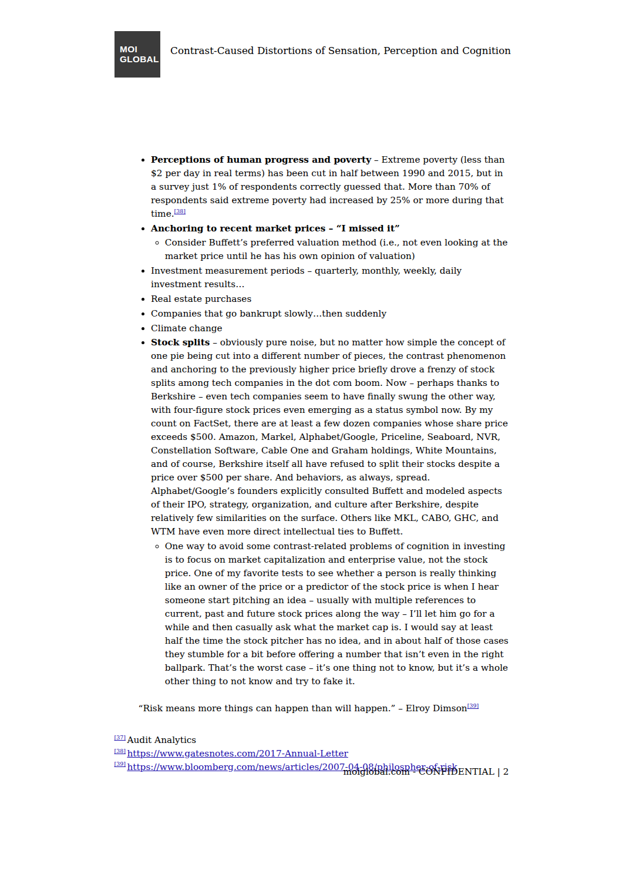MOI Global
Contrast-Caused Distortions of Sensation, Perception and Cognition
Perceptions of human progress and poverty – Extreme poverty (less than $2 per day in real terms) has been cut in half between 1990 and 2015, but in a survey just 1% of respondents correctly guessed that. More than 70% of respondents said extreme poverty had increased by 25% or more during that time.[38]
Anchoring to recent market prices – “I missed it”
Consider Buffett’s preferred valuation method (i.e., not even looking at the market price until he has his own opinion of valuation)
Investment measurement periods – quarterly, monthly, weekly, daily investment results…
Real estate purchases
Companies that go bankrupt slowly…then suddenly
Climate change
Stock splits – obviously pure noise, but no matter how simple the concept of one pie being cut into a different number of pieces, the contrast phenomenon and anchoring to the previously higher price briefly drove a frenzy of stock splits among tech companies in the dot com boom. Now – perhaps thanks to Berkshire – even tech companies seem to have finally swung the other way, with four-figure stock prices even emerging as a status symbol now. By my count on FactSet, there are at least a few dozen companies whose share price exceeds $500. Amazon, Markel, Alphabet/Google, Priceline, Seaboard, NVR, Constellation Software, Cable One and Graham holdings, White Mountains, and of course, Berkshire itself all have refused to split their stocks despite a price over $500 per share. And behaviors, as always, spread. Alphabet/Google’s founders explicitly consulted Buffett and modeled aspects of their IPO, strategy, organization, and culture after Berkshire, despite relatively few similarities on the surface. Others like MKL, CABO, GHC, and WTM have even more direct intellectual ties to Buffett.
One way to avoid some contrast-related problems of cognition in investing is to focus on market capitalization and enterprise value, not the stock price. One of my favorite tests to see whether a person is really thinking like an owner of the price or a predictor of the stock price is when I hear someone start pitching an idea – usually with multiple references to current, past and future stock prices along the way – I’ll let him go for a while and then casually ask what the market cap is. I would say at least half the time the stock pitcher has no idea, and in about half of those cases they stumble for a bit before offering a number that isn’t even in the right ballpark. That’s the worst case – it’s one thing not to know, but it’s a whole other thing to not know and try to fake it.
“Risk means more things can happen than will happen.” – Elroy Dimson[39]
[37] Audit Analytics
[38] https://www.gatesnotes.com/2017-Annual-Letter
[39] https://www.bloomberg.com/news/articles/2007-04-08/philospher-of-risk
moiglobal.com - CONFIDENTIAL | 2